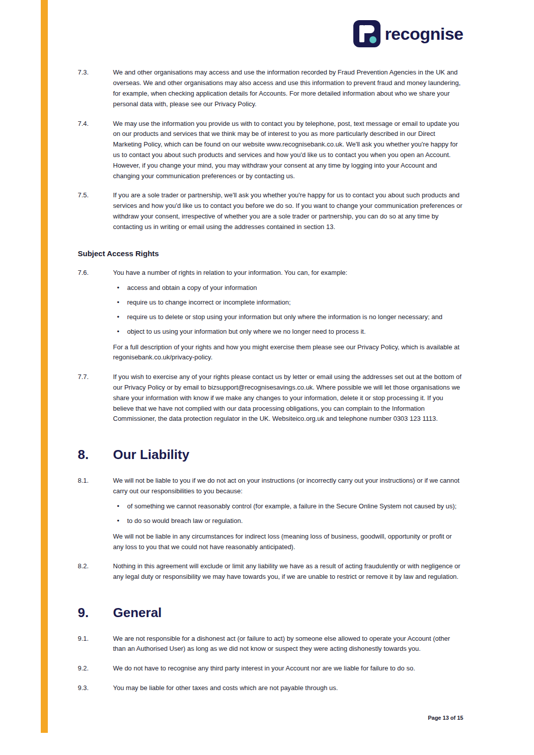recognise
7.3.
We and other organisations may access and use the information recorded by Fraud Prevention Agencies in the UK and overseas. We and other organisations may also access and use this information to prevent fraud and money laundering, for example, when checking application details for Accounts. For more detailed information about who we share your personal data with, please see our Privacy Policy.
7.4.
We may use the information you provide us with to contact you by telephone, post, text message or email to update you on our products and services that we think may be of interest to you as more particularly described in our Direct Marketing Policy, which can be found on our website www.recognisebank.co.uk. We'll ask you whether you're happy for us to contact you about such products and services and how you'd like us to contact you when you open an Account. However, if you change your mind, you may withdraw your consent at any time by logging into your Account and changing your communication preferences or by contacting us.
7.5.
If you are a sole trader or partnership, we'll ask you whether you're happy for us to contact you about such products and services and how you'd like us to contact you before we do so. If you want to change your communication preferences or withdraw your consent, irrespective of whether you are a sole trader or partnership, you can do so at any time by contacting us in writing or email using the addresses contained in section 13.
Subject Access Rights
7.6.
You have a number of rights in relation to your information. You can, for example:
access and obtain a copy of your information
require us to change incorrect or incomplete information;
require us to delete or stop using your information but only where the information is no longer necessary; and
object to us using your information but only where we no longer need to process it.
For a full description of your rights and how you might exercise them please see our Privacy Policy, which is available at regonisebank.co.uk/privacy-policy.
7.7.
If you wish to exercise any of your rights please contact us by letter or email using the addresses set out at the bottom of our Privacy Policy or by email to bizsupport@recognisesavings.co.uk. Where possible we will let those organisations we share your information with know if we make any changes to your information, delete it or stop processing it. If you believe that we have not complied with our data processing obligations, you can complain to the Information Commissioner, the data protection regulator in the UK. Websiteico.org.uk and telephone number 0303 123 1113.
8. Our Liability
8.1.
We will not be liable to you if we do not act on your instructions (or incorrectly carry out your instructions) or if we cannot carry out our responsibilities to you because:
of something we cannot reasonably control (for example, a failure in the Secure Online System not caused by us);
to do so would breach law or regulation.
We will not be liable in any circumstances for indirect loss (meaning loss of business, goodwill, opportunity or profit or any loss to you that we could not have reasonably anticipated).
8.2.
Nothing in this agreement will exclude or limit any liability we have as a result of acting fraudulently or with negligence or any legal duty or responsibility we may have towards you, if we are unable to restrict or remove it by law and regulation.
9. General
9.1.
We are not responsible for a dishonest act (or failure to act) by someone else allowed to operate your Account (other than an Authorised User) as long as we did not know or suspect they were acting dishonestly towards you.
9.2.
We do not have to recognise any third party interest in your Account nor are we liable for failure to do so.
9.3.
You may be liable for other taxes and costs which are not payable through us.
Page 13 of 15